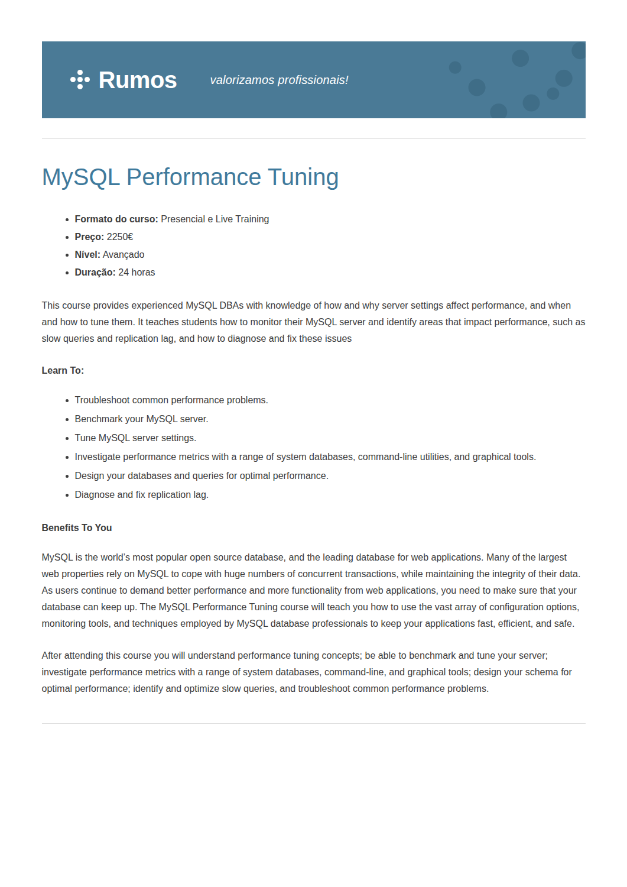Rumos
valorizamos profissionais!
MySQL Performance Tuning
Formato do curso: Presencial e Live Training
Preço: 2250€
Nível: Avançado
Duração: 24 horas
This course provides experienced MySQL DBAs with knowledge of how and why server settings affect performance, and when and how to tune them. It teaches students how to monitor their MySQL server and identify areas that impact performance, such as slow queries and replication lag, and how to diagnose and fix these issues
Learn To:
Troubleshoot common performance problems.
Benchmark your MySQL server.
Tune MySQL server settings.
Investigate performance metrics with a range of system databases, command-line utilities, and graphical tools.
Design your databases and queries for optimal performance.
Diagnose and fix replication lag.
Benefits To You
MySQL is the world’s most popular open source database, and the leading database for web applications. Many of the largest web properties rely on MySQL to cope with huge numbers of concurrent transactions, while maintaining the integrity of their data. As users continue to demand better performance and more functionality from web applications, you need to make sure that your database can keep up. The MySQL Performance Tuning course will teach you how to use the vast array of configuration options, monitoring tools, and techniques employed by MySQL database professionals to keep your applications fast, efficient, and safe.
After attending this course you will understand performance tuning concepts; be able to benchmark and tune your server; investigate performance metrics with a range of system databases, command-line, and graphical tools; design your schema for optimal performance; identify and optimize slow queries, and troubleshoot common performance problems.